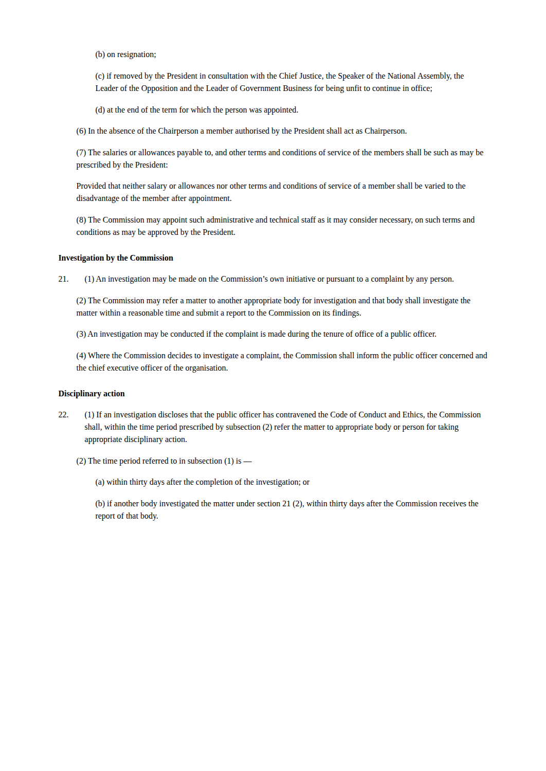(b) on resignation;
(c) if removed by the President in consultation with the Chief Justice, the Speaker of the National Assembly, the Leader of the Opposition and the Leader of Government Business for being unfit to continue in office;
(d) at the end of the term for which the person was appointed.
(6) In the absence of the Chairperson a member authorised by the President shall act as Chairperson.
(7) The salaries or allowances payable to, and other terms and conditions of service of the members shall be such as may be prescribed by the President:
Provided that neither salary or allowances nor other terms and conditions of service of a member shall be varied to the disadvantage of the member after appointment.
(8) The Commission may appoint such administrative and technical staff as it may consider necessary, on such terms and conditions as may be approved by the President.
Investigation by the Commission
21.
(1) An investigation may be made on the Commission’s own initiative or pursuant to a complaint by any person.
(2) The Commission may refer a matter to another appropriate body for investigation and that body shall investigate the matter within a reasonable time and submit a report to the Commission on its findings.
(3) An investigation may be conducted if the complaint is made during the tenure of office of a public officer.
(4) Where the Commission decides to investigate a complaint, the Commission shall inform the public officer concerned and the chief executive officer of the organisation.
Disciplinary action
22.
(1) If an investigation discloses that the public officer has contravened the Code of Conduct and Ethics, the Commission shall, within the time period prescribed by subsection (2) refer the matter to appropriate body or person for taking appropriate disciplinary action.
(2) The time period referred to in subsection (1) is —
(a) within thirty days after the completion of the investigation; or
(b) if another body investigated the matter under section 21 (2), within thirty days after the Commission receives the report of that body.